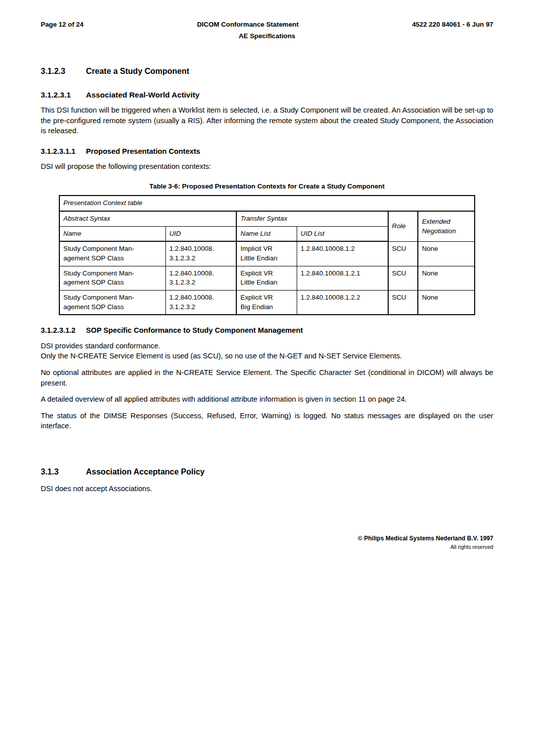Page 12 of 24
DICOM Conformance Statement
4522 220 84061 - 6 Jun 97
AE Specifications
3.1.2.3 Create a Study Component
3.1.2.3.1 Associated Real-World Activity
This DSI function will be triggered when a Worklist item is selected, i.e. a Study Component will be created. An Association will be set-up to the pre-configured remote system (usually a RIS). After informing the remote system about the created Study Component, the Association is released.
3.1.2.3.1.1 Proposed Presentation Contexts
DSI will propose the following presentation contexts:
Table 3-6: Proposed Presentation Contexts for Create a Study Component
| Presentation Context table |
| Abstract Syntax | Transfer Syntax | Role | Extended Negotiation |
| Name | UID | Name List | UID List |
| Study Component Man- agement SOP Class | 1.2.840.10008. 3.1.2.3.2 | Implicit VR Little Endian | 1.2.840.10008.1.2 | SCU | None |
| Study Component Man- agement SOP Class | 1.2.840.10008. 3.1.2.3.2 | Explicit VR Little Endian | 1.2.840.10008.1.2.1 | SCU | None |
| Study Component Man- agement SOP Class | 1.2.840.10008. 3.1.2.3.2 | Explicit VR Big Endian | 1.2.840.10008.1.2.2 | SCU | None |
3.1.2.3.1.2 SOP Specific Conformance to Study Component Management
DSI provides standard conformance.
Only the N-CREATE Service Element is used (as SCU), so no use of the N-GET and N-SET Service Elements.
No optional attributes are applied in the N-CREATE Service Element. The Specific Character Set (conditional in DICOM) will always be present.
A detailed overview of all applied attributes with additional attribute information is given in section 11 on page 24.
The status of the DIMSE Responses (Success, Refused, Error, Warning) is logged. No status messages are displayed on the user interface.
3.1.3 Association Acceptance Policy
DSI does not accept Associations.
© Philips Medical Systems Nederland B.V. 1997
All rights reserved